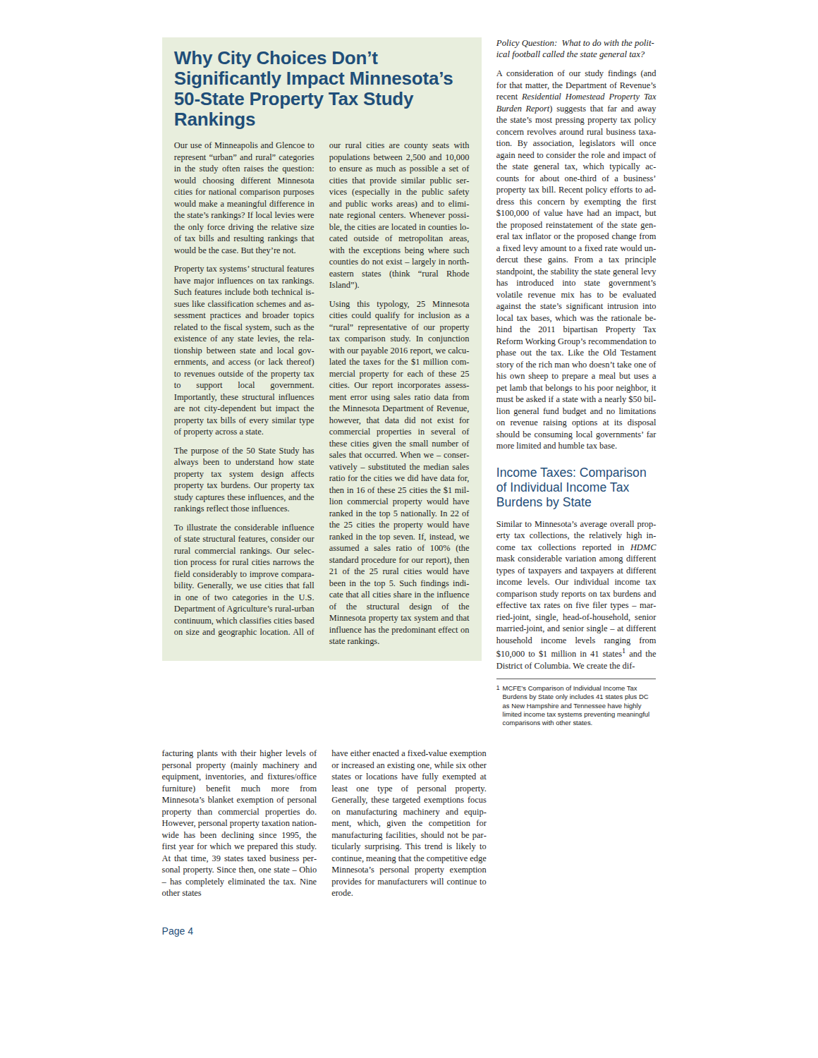Why City Choices Don’t Significantly Impact Minnesota’s 50-State Property Tax Study Rankings
Our use of Minneapolis and Glencoe to represent “urban” and rural” categories in the study often raises the question: would choosing different Minnesota cities for national comparison purposes would make a meaningful difference in the state’s rankings? If local levies were the only force driving the relative size of tax bills and resulting rankings that would be the case. But they’re not.
Property tax systems’ structural features have major influences on tax rankings. Such features include both technical issues like classification schemes and assessment practices and broader topics related to the fiscal system, such as the existence of any state levies, the relationship between state and local governments, and access (or lack thereof) to revenues outside of the property tax to support local government. Importantly, these structural influences are not city-dependent but impact the property tax bills of every similar type of property across a state.
The purpose of the 50 State Study has always been to understand how state property tax system design affects property tax burdens. Our property tax study captures these influences, and the rankings reflect those influences.
To illustrate the considerable influence of state structural features, consider our rural commercial rankings. Our selection process for rural cities narrows the field considerably to improve comparability. Generally, we use cities that fall in one of two categories in the U.S. Department of Agriculture’s rural-urban continuum, which classifies cities based on size and geographic location. All of our rural cities are county seats with populations between 2,500 and 10,000 to ensure as much as possible a set of cities that provide similar public services (especially in the public safety and public works areas) and to eliminate regional centers. Whenever possible, the cities are located in counties located outside of metropolitan areas, with the exceptions being where such counties do not exist – largely in northeastern states (think “rural Rhode Island”).
Using this typology, 25 Minnesota cities could qualify for inclusion as a “rural” representative of our property tax comparison study. In conjunction with our payable 2016 report, we calculated the taxes for the $1 million commercial property for each of these 25 cities. Our report incorporates assessment error using sales ratio data from the Minnesota Department of Revenue, however, that data did not exist for commercial properties in several of these cities given the small number of sales that occurred. When we – conservatively – substituted the median sales ratio for the cities we did have data for, then in 16 of these 25 cities the $1 million commercial property would have ranked in the top 5 nationally. In 22 of the 25 cities the property would have ranked in the top seven. If, instead, we assumed a sales ratio of 100% (the standard procedure for our report), then 21 of the 25 rural cities would have been in the top 5. Such findings indicate that all cities share in the influence of the structural design of the Minnesota property tax system and that influence has the predominant effect on state rankings.
Policy Question: What to do with the political football called the state general tax?
A consideration of our study findings (and for that matter, the Department of Revenue’s recent Residential Homestead Property Tax Burden Report) suggests that far and away the state’s most pressing property tax policy concern revolves around rural business taxation. By association, legislators will once again need to consider the role and impact of the state general tax, which typically accounts for about one-third of a business’ property tax bill. Recent policy efforts to address this concern by exempting the first $100,000 of value have had an impact, but the proposed reinstatement of the state general tax inflator or the proposed change from a fixed levy amount to a fixed rate would undercut these gains. From a tax principle standpoint, the stability the state general levy has introduced into state government’s volatile revenue mix has to be evaluated against the state’s significant intrusion into local tax bases, which was the rationale behind the 2011 bipartisan Property Tax Reform Working Group’s recommendation to phase out the tax. Like the Old Testament story of the rich man who doesn’t take one of his own sheep to prepare a meal but uses a pet lamb that belongs to his poor neighbor, it must be asked if a state with a nearly $50 billion general fund budget and no limitations on revenue raising options at its disposal should be consuming local governments’ far more limited and humble tax base.
Income Taxes: Comparison of Individual Income Tax Burdens by State
Similar to Minnesota’s average overall property tax collections, the relatively high income tax collections reported in HDMC mask considerable variation among different types of taxpayers and taxpayers at different income levels. Our individual income tax comparison study reports on tax burdens and effective tax rates on five filer types – married-joint, single, head-of-household, senior married-joint, and senior single – at different household income levels ranging from $10,000 to $1 million in 41 states1 and the District of Columbia. We create the dif-
1 MCFE’s Comparison of Individual Income Tax Burdens by State only includes 41 states plus DC as New Hampshire and Tennessee have highly limited income tax systems preventing meaningful comparisons with other states.
facturing plants with their higher levels of personal property (mainly machinery and equipment, inventories, and fixtures/office furniture) benefit much more from Minnesota’s blanket exemption of personal property than commercial properties do. However, personal property taxation nationwide has been declining since 1995, the first year for which we prepared this study. At that time, 39 states taxed business personal property. Since then, one state – Ohio – has completely eliminated the tax. Nine other states
have either enacted a fixed-value exemption or increased an existing one, while six other states or locations have fully exempted at least one type of personal property. Generally, these targeted exemptions focus on manufacturing machinery and equipment, which, given the competition for manufacturing facilities, should not be particularly surprising. This trend is likely to continue, meaning that the competitive edge Minnesota’s personal property exemption provides for manufacturers will continue to erode.
Page 4